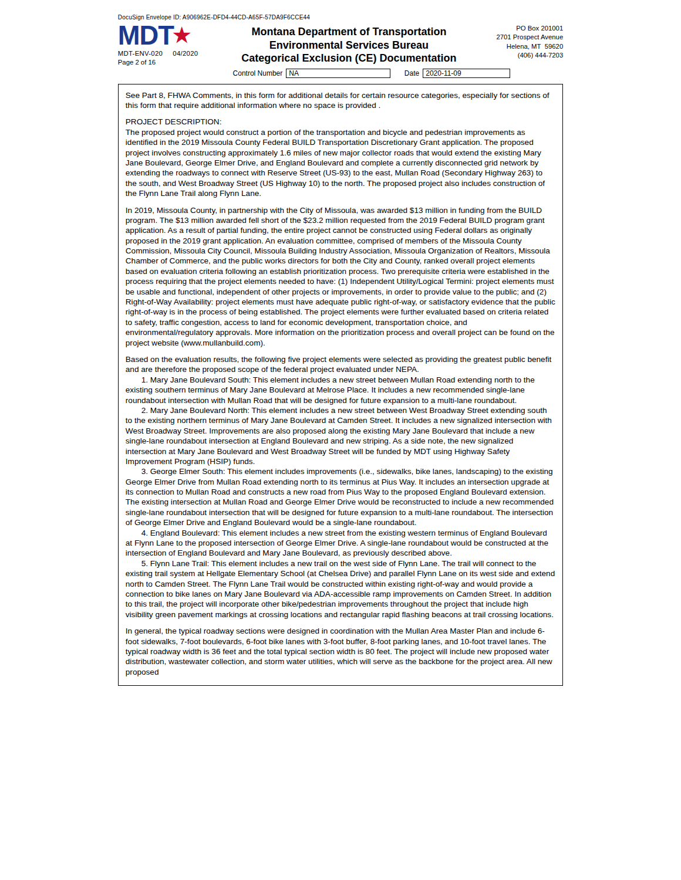DocuSign Envelope ID: A906962E-DFD4-44CD-A65F-57DA9F6CCE44
MDT★
MDT-ENV-020 04/2020
Page 2 of 16
Montana Department of Transportation
Environmental Services Bureau
Categorical Exclusion (CE) Documentation
PO Box 201001
2701 Prospect Avenue
Helena, MT 59620
(406) 444-7203
Control Number NA Date 2020-11-09
See Part 8, FHWA Comments, in this form for additional details for certain resource categories, especially for sections of this form that require additional information where no space is provided .
PROJECT DESCRIPTION:
The proposed project would construct a portion of the transportation and bicycle and pedestrian improvements as identified in the 2019 Missoula County Federal BUILD Transportation Discretionary Grant application. The proposed project involves constructing approximately 1.6 miles of new major collector roads that would extend the existing Mary Jane Boulevard, George Elmer Drive, and England Boulevard and complete a currently disconnected grid network by extending the roadways to connect with Reserve Street (US-93) to the east, Mullan Road (Secondary Highway 263) to the south, and West Broadway Street (US Highway 10) to the north. The proposed project also includes construction of the Flynn Lane Trail along Flynn Lane.
In 2019, Missoula County, in partnership with the City of Missoula, was awarded $13 million in funding from the BUILD program. The $13 million awarded fell short of the $23.2 million requested from the 2019 Federal BUILD program grant application. As a result of partial funding, the entire project cannot be constructed using Federal dollars as originally proposed in the 2019 grant application. An evaluation committee, comprised of members of the Missoula County Commission, Missoula City Council, Missoula Building Industry Association, Missoula Organization of Realtors, Missoula Chamber of Commerce, and the public works directors for both the City and County, ranked overall project elements based on evaluation criteria following an establish prioritization process. Two prerequisite criteria were established in the process requiring that the project elements needed to have: (1) Independent Utility/Logical Termini: project elements must be usable and functional, independent of other projects or improvements, in order to provide value to the public; and (2) Right-of-Way Availability: project elements must have adequate public right-of-way, or satisfactory evidence that the public right-of-way is in the process of being established. The project elements were further evaluated based on criteria related to safety, traffic congestion, access to land for economic development, transportation choice, and environmental/regulatory approvals. More information on the prioritization process and overall project can be found on the project website (www.mullanbuild.com).
Based on the evaluation results, the following five project elements were selected as providing the greatest public benefit and are therefore the proposed scope of the federal project evaluated under NEPA.
1. Mary Jane Boulevard South: This element includes a new street between Mullan Road extending north to the existing southern terminus of Mary Jane Boulevard at Melrose Place. It includes a new recommended single-lane roundabout intersection with Mullan Road that will be designed for future expansion to a multi-lane roundabout.
2. Mary Jane Boulevard North: This element includes a new street between West Broadway Street extending south to the existing northern terminus of Mary Jane Boulevard at Camden Street. It includes a new signalized intersection with West Broadway Street. Improvements are also proposed along the existing Mary Jane Boulevard that include a new single-lane roundabout intersection at England Boulevard and new striping. As a side note, the new signalized intersection at Mary Jane Boulevard and West Broadway Street will be funded by MDT using Highway Safety Improvement Program (HSIP) funds.
3. George Elmer South: This element includes improvements (i.e., sidewalks, bike lanes, landscaping) to the existing George Elmer Drive from Mullan Road extending north to its terminus at Pius Way. It includes an intersection upgrade at its connection to Mullan Road and constructs a new road from Pius Way to the proposed England Boulevard extension. The existing intersection at Mullan Road and George Elmer Drive would be reconstructed to include a new recommended single-lane roundabout intersection that will be designed for future expansion to a multi-lane roundabout. The intersection of George Elmer Drive and England Boulevard would be a single-lane roundabout.
4. England Boulevard: This element includes a new street from the existing western terminus of England Boulevard at Flynn Lane to the proposed intersection of George Elmer Drive. A single-lane roundabout would be constructed at the intersection of England Boulevard and Mary Jane Boulevard, as previously described above.
5. Flynn Lane Trail: This element includes a new trail on the west side of Flynn Lane. The trail will connect to the existing trail system at Hellgate Elementary School (at Chelsea Drive) and parallel Flynn Lane on its west side and extend north to Camden Street. The Flynn Lane Trail would be constructed within existing right-of-way and would provide a connection to bike lanes on Mary Jane Boulevard via ADA-accessible ramp improvements on Camden Street. In addition to this trail, the project will incorporate other bike/pedestrian improvements throughout the project that include high visibility green pavement markings at crossing locations and rectangular rapid flashing beacons at trail crossing locations.
In general, the typical roadway sections were designed in coordination with the Mullan Area Master Plan and include 6-foot sidewalks, 7-foot boulevards, 6-foot bike lanes with 3-foot buffer, 8-foot parking lanes, and 10-foot travel lanes. The typical roadway width is 36 feet and the total typical section width is 80 feet. The project will include new proposed water distribution, wastewater collection, and storm water utilities, which will serve as the backbone for the project area. All new proposed